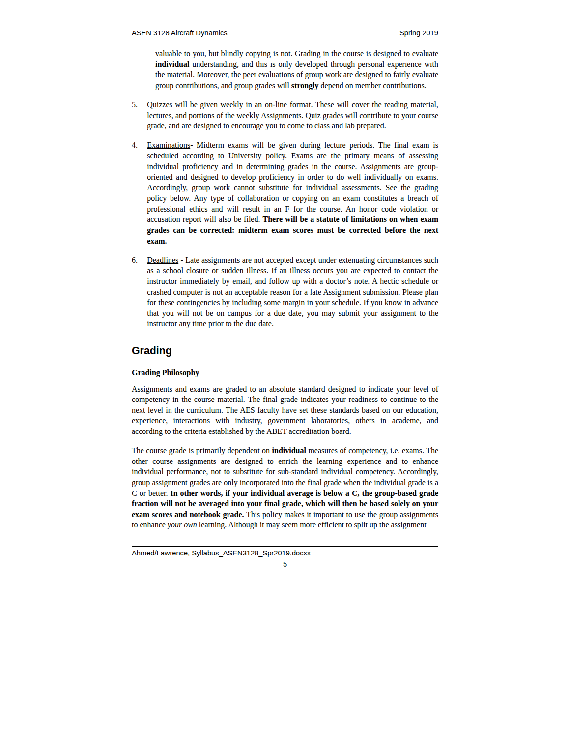ASEN 3128 Aircraft Dynamics
Spring 2019
valuable to you, but blindly copying is not. Grading in the course is designed to evaluate individual understanding, and this is only developed through personal experience with the material. Moreover, the peer evaluations of group work are designed to fairly evaluate group contributions, and group grades will strongly depend on member contributions.
5. Quizzes will be given weekly in an on-line format. These will cover the reading material, lectures, and portions of the weekly Assignments. Quiz grades will contribute to your course grade, and are designed to encourage you to come to class and lab prepared.
4. Examinations- Midterm exams will be given during lecture periods. The final exam is scheduled according to University policy. Exams are the primary means of assessing individual proficiency and in determining grades in the course. Assignments are group-oriented and designed to develop proficiency in order to do well individually on exams. Accordingly, group work cannot substitute for individual assessments. See the grading policy below. Any type of collaboration or copying on an exam constitutes a breach of professional ethics and will result in an F for the course. An honor code violation or accusation report will also be filed. There will be a statute of limitations on when exam grades can be corrected: midterm exam scores must be corrected before the next exam.
6. Deadlines - Late assignments are not accepted except under extenuating circumstances such as a school closure or sudden illness. If an illness occurs you are expected to contact the instructor immediately by email, and follow up with a doctor’s note. A hectic schedule or crashed computer is not an acceptable reason for a late Assignment submission. Please plan for these contingencies by including some margin in your schedule. If you know in advance that you will not be on campus for a due date, you may submit your assignment to the instructor any time prior to the due date.
Grading
Grading Philosophy
Assignments and exams are graded to an absolute standard designed to indicate your level of competency in the course material. The final grade indicates your readiness to continue to the next level in the curriculum. The AES faculty have set these standards based on our education, experience, interactions with industry, government laboratories, others in academe, and according to the criteria established by the ABET accreditation board.
The course grade is primarily dependent on individual measures of competency, i.e. exams. The other course assignments are designed to enrich the learning experience and to enhance individual performance, not to substitute for sub-standard individual competency. Accordingly, group assignment grades are only incorporated into the final grade when the individual grade is a C or better. In other words, if your individual average is below a C, the group-based grade fraction will not be averaged into your final grade, which will then be based solely on your exam scores and notebook grade. This policy makes it important to use the group assignments to enhance your own learning. Although it may seem more efficient to split up the assignment
Ahmed/Lawrence, Syllabus_ASEN3128_Spr2019.docxx
5